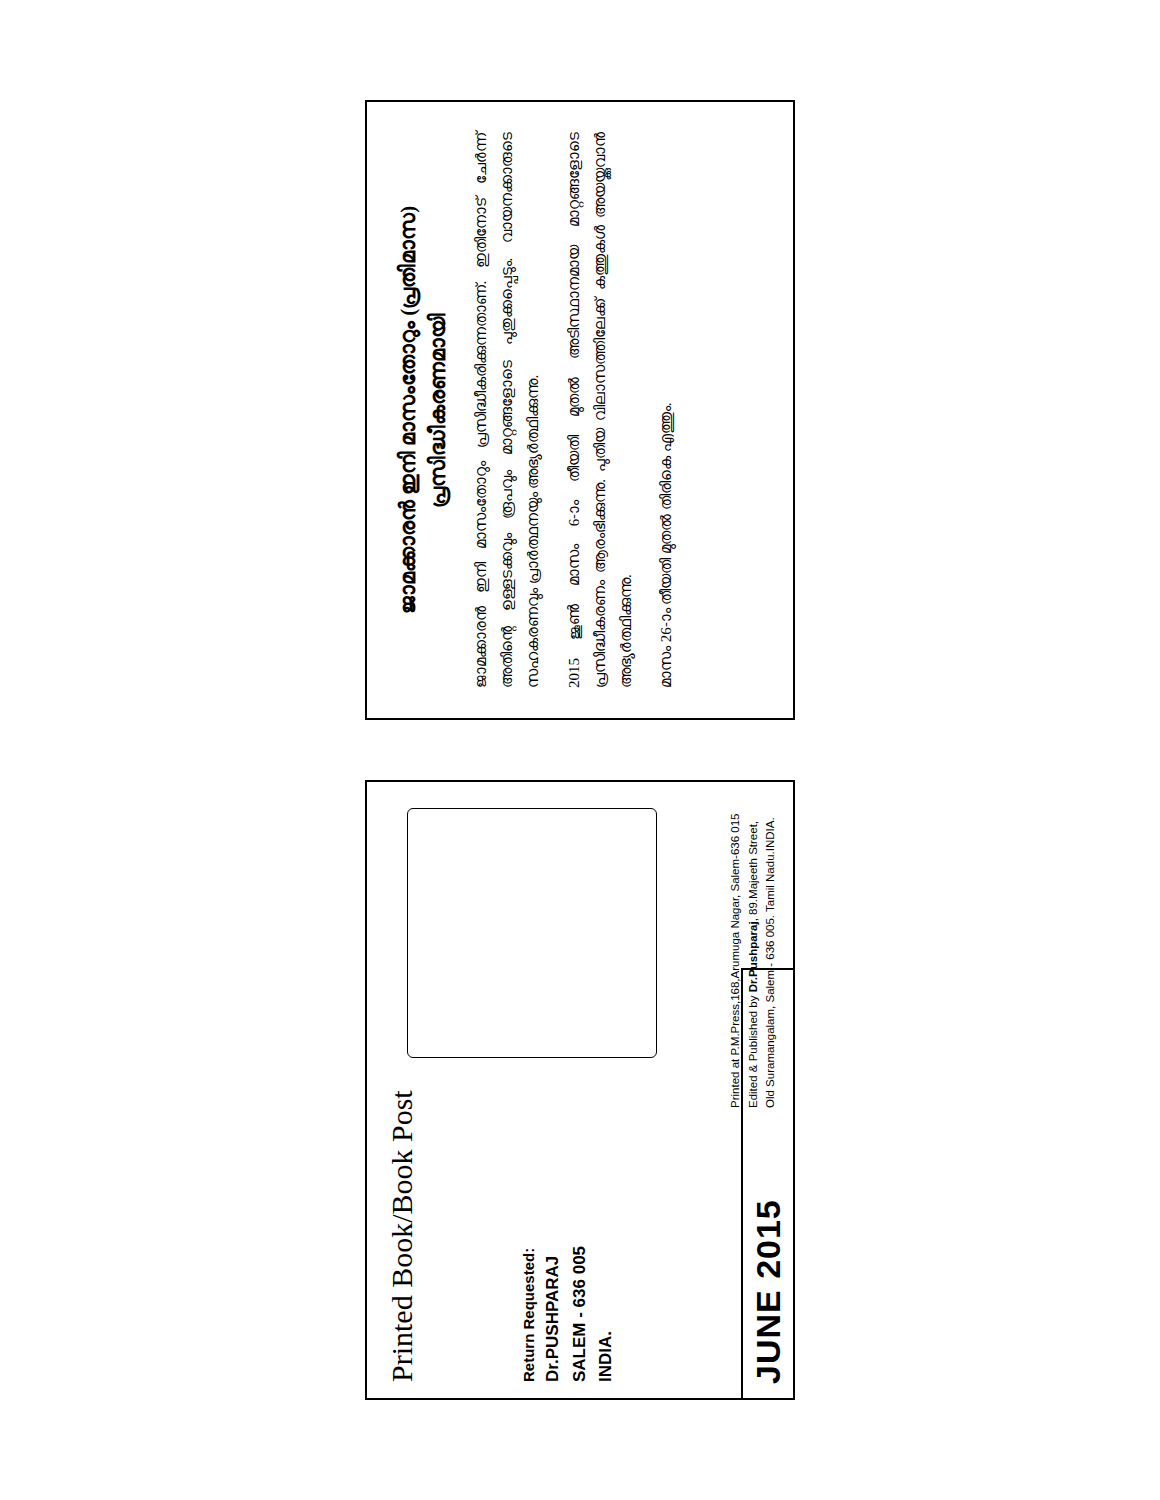Printed Book/Book Post
Return Requested:
Dr.PUSHPARAJ
SALEM - 636 005
INDIA.
Printed at P.M.Press,168,Arumuga Nagar, Salem-636 015
Edited & Published by Dr.Pushparaj, 89.Majeeth Street,
Old Suramangalam, Salem - 636 005. Tamil Nadu.INDIA.
JUNE 2015
ജാമക്കാരൻ ഇനി മാസംതോറും (പ്രതിമാസ) പ്രസിദ്ധീകരണമായി
ജാമക്കാരൻ ഇനി മാസംതോറും പ്രസിദ്ധീകരിക്കുന്നതാണ്. ഇതിനോട് ചേർന്ന് അതിന്റെ ഉള്ളടക്കവും രൂപവും മാറ്റങ്ങളോടെ പുതുക്കപ്പെടും. വായനക്കാരുടെ സഹകരണവും പ്രാർത്ഥനയും അഭ്യർത്ഥിക്കുന്നു.
2015 ജൂൺ മാസം 6-ാം തീയതി മുതൽ അടിസ്ഥാനമായ മാറ്റങ്ങളോടെ പ്രസിദ്ധീകരണം ആരംഭിക്കുന്നു. പുതിയ വിലാസത്തിലേക്ക് കത്തുകൾ അയയ്ക്കുവാൻ അഭ്യർത്ഥിക്കുന്നു.
മാസം 26-ാം തീയതി മുതൽ തിരികെ എത്തും.